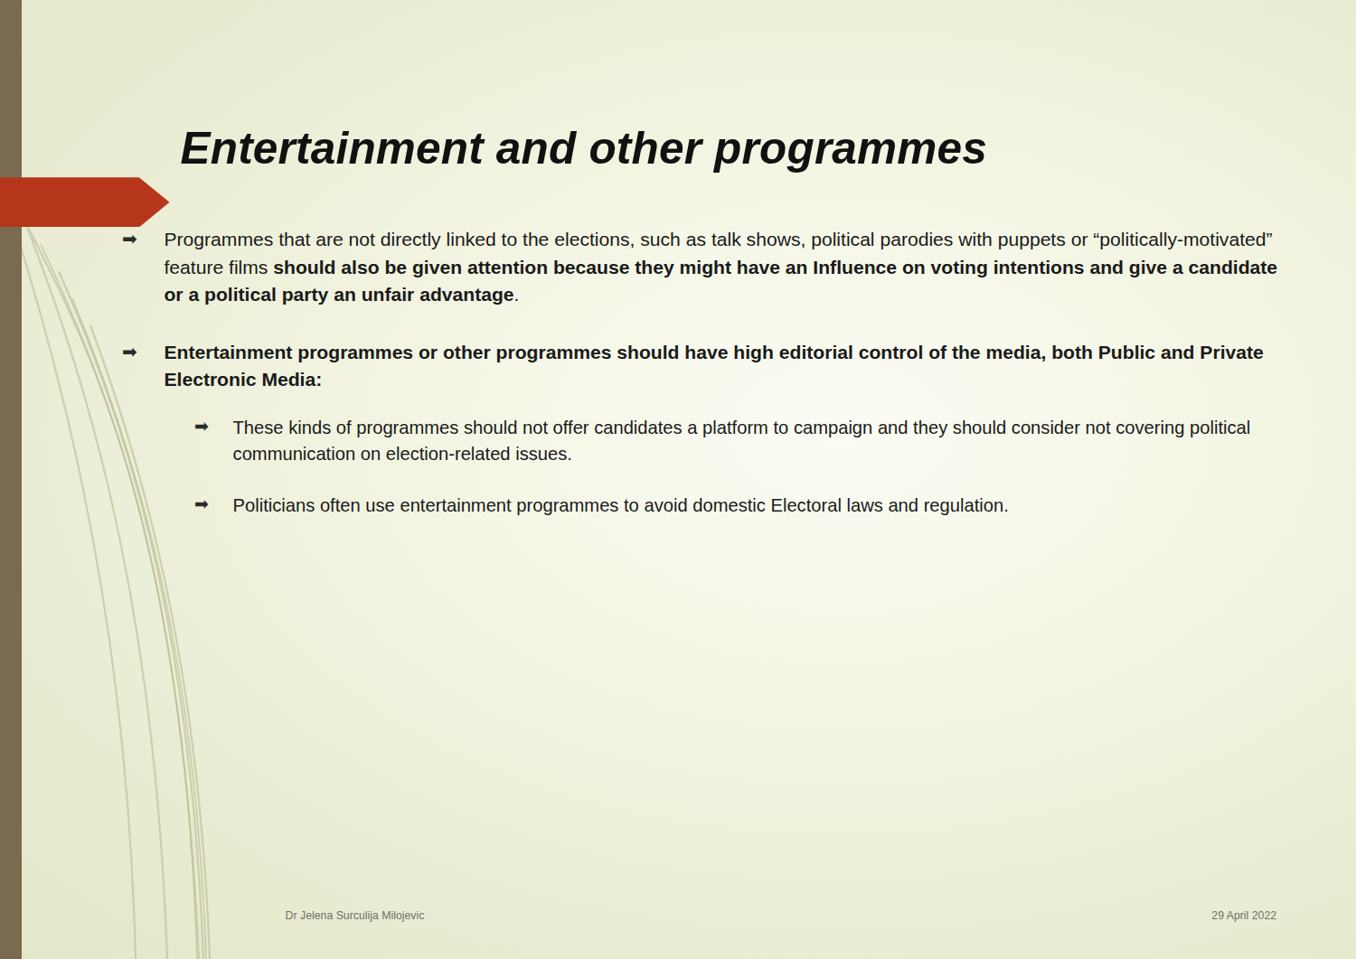Entertainment and other programmes
Programmes that are not directly linked to the elections, such as talk shows, political parodies with puppets or “politically-motivated” feature films should also be given attention because they might have an Influence on voting intentions and give a candidate or a political party an unfair advantage.
Entertainment programmes or other programmes should have high editorial control of the media, both Public and Private Electronic Media:
These kinds of programmes should not offer candidates a platform to campaign and they should consider not covering political communication on election-related issues.
Politicians often use entertainment programmes to avoid domestic Electoral laws and regulation.
Dr Jelena Surculija Milojevic 29 April 2022